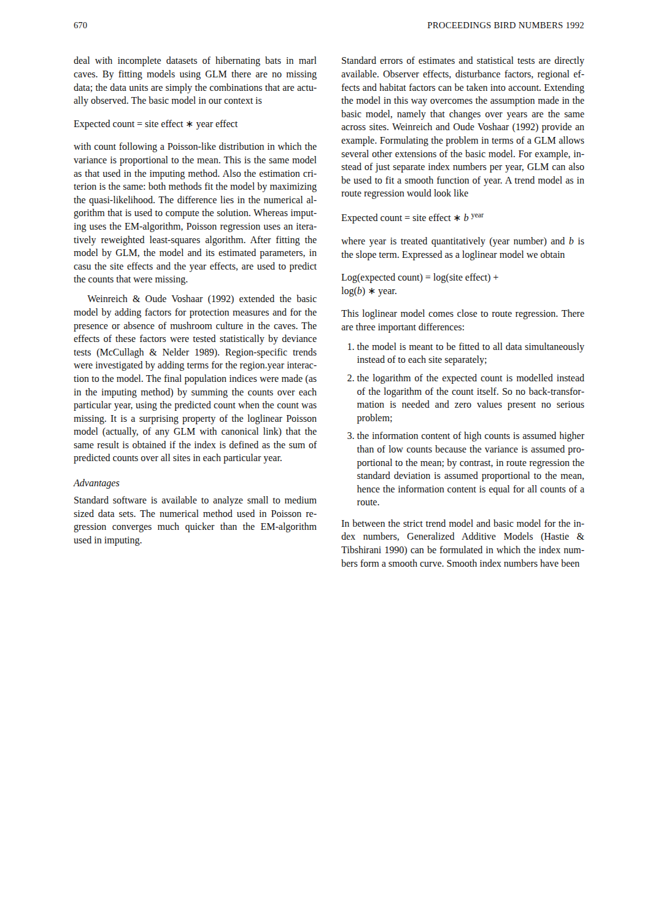670 PROCEEDINGS BIRD NUMBERS 1992
deal with incomplete datasets of hibernating bats in marl caves. By fitting models using GLM there are no missing data; the data units are simply the combinations that are actually observed. The basic model in our context is
Expected count = site effect ∗ year effect
with count following a Poisson-like distribution in which the variance is proportional to the mean. This is the same model as that used in the imputing method. Also the estimation criterion is the same: both methods fit the model by maximizing the quasi-likelihood. The difference lies in the numerical algorithm that is used to compute the solution. Whereas imputing uses the EM-algorithm, Poisson regression uses an iteratively reweighted least-squares algorithm. After fitting the model by GLM, the model and its estimated parameters, in casu the site effects and the year effects, are used to predict the counts that were missing.
Weinreich & Oude Voshaar (1992) extended the basic model by adding factors for protection measures and for the presence or absence of mushroom culture in the caves. The effects of these factors were tested statistically by deviance tests (McCullagh & Nelder 1989). Region-specific trends were investigated by adding terms for the region.year interaction to the model. The final population indices were made (as in the imputing method) by summing the counts over each particular year, using the predicted count when the count was missing. It is a surprising property of the loglinear Poisson model (actually, of any GLM with canonical link) that the same result is obtained if the index is defined as the sum of predicted counts over all sites in each particular year.
Advantages
Standard software is available to analyze small to medium sized data sets. The numerical method used in Poisson regression converges much quicker than the EM-algorithm used in imputing.
Standard errors of estimates and statistical tests are directly available. Observer effects, disturbance factors, regional effects and habitat factors can be taken into account. Extending the model in this way overcomes the assumption made in the basic model, namely that changes over years are the same across sites. Weinreich and Oude Voshaar (1992) provide an example. Formulating the problem in terms of a GLM allows several other extensions of the basic model. For example, instead of just separate index numbers per year, GLM can also be used to fit a smooth function of year. A trend model as in route regression would look like
Expected count = site effect ∗ b year
where year is treated quantitatively (year number) and b is the slope term. Expressed as a loglinear model we obtain
Log(expected count) = log(site effect) +
log(b) ∗ year.
This loglinear model comes close to route regression. There are three important differences:
the model is meant to be fitted to all data simultaneously instead of to each site separately;
the logarithm of the expected count is modelled instead of the logarithm of the count itself. So no back-transformation is needed and zero values present no serious problem;
the information content of high counts is assumed higher than of low counts because the variance is assumed proportional to the mean; by contrast, in route regression the standard deviation is assumed proportional to the mean, hence the information content is equal for all counts of a route.
In between the strict trend model and basic model for the index numbers, Generalized Additive Models (Hastie & Tibshirani 1990) can be formulated in which the index numbers form a smooth curve. Smooth index numbers have been